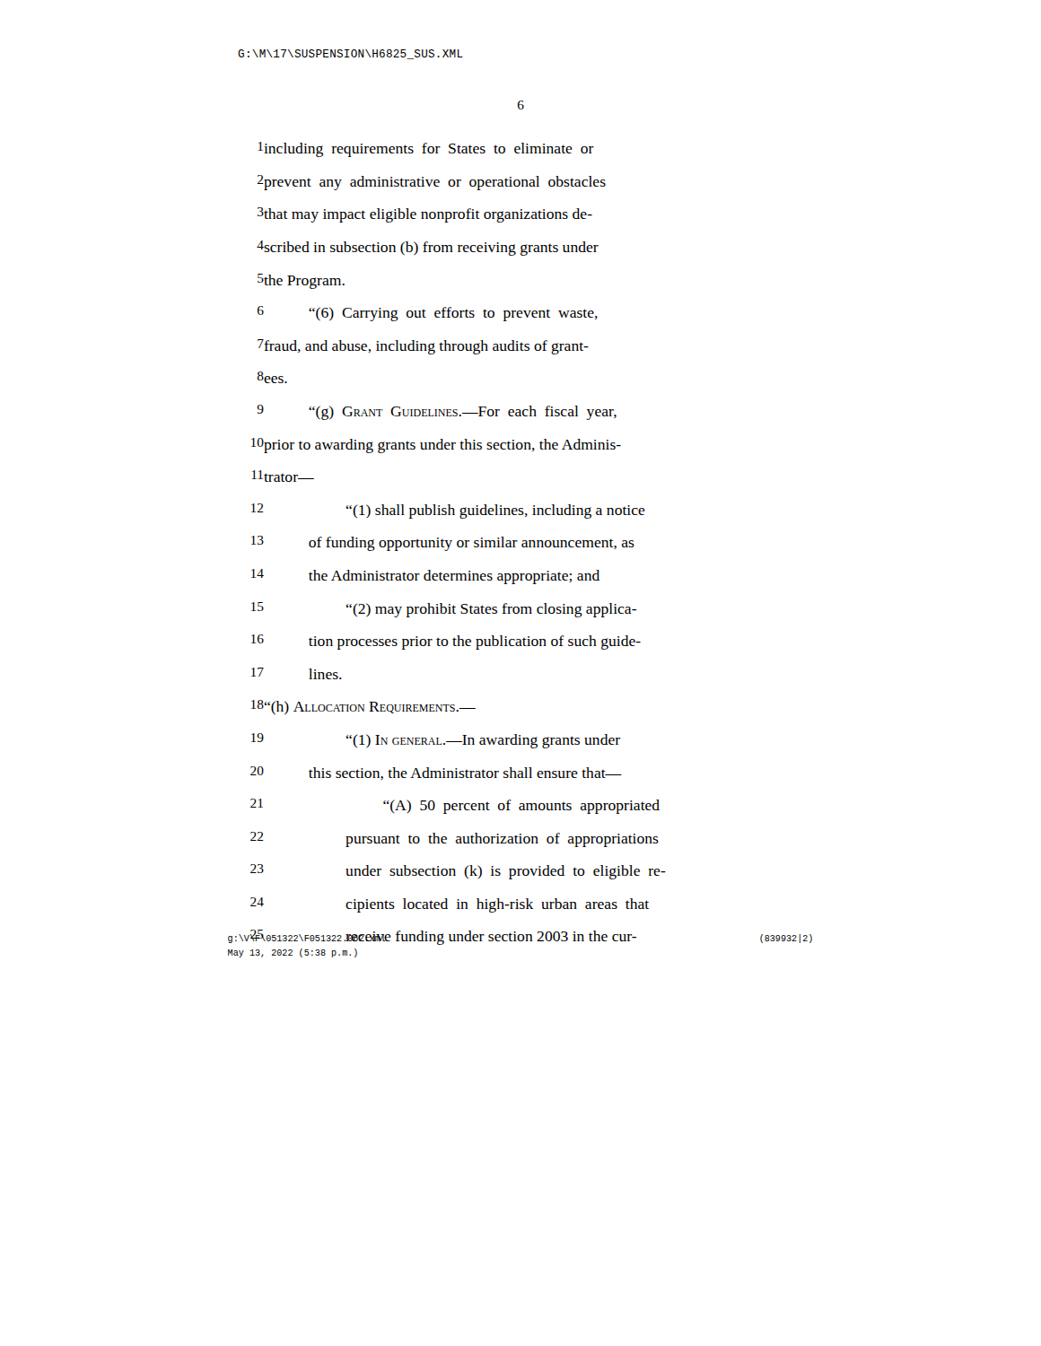G:\M\17\SUSPENSION\H6825_SUS.XML
6
| 1 | including requirements for States to eliminate or |
| 2 | prevent any administrative or operational obstacles |
| 3 | that may impact eligible nonprofit organizations de- |
| 4 | scribed in subsection (b) from receiving grants under |
| 5 | the Program. |
| 6 | “(6) Carrying out efforts to prevent waste, |
| 7 | fraud, and abuse, including through audits of grant- |
| 8 | ees. |
| 9 | “(g) Grant Guidelines. —For each fiscal year, |
| 10 | prior to awarding grants under this section, the Adminis- |
| 11 | trator— |
| 12 | “(1) shall publish guidelines, including a notice |
| 13 | of funding opportunity or similar announcement, as |
| 14 | the Administrator determines appropriate; and |
| 15 | “(2) may prohibit States from closing applica- |
| 16 | tion processes prior to the publication of such guide- |
| 17 | lines. |
| 18 | “(h) Allocation Requirements. — |
| 19 | “(1) In general. —In awarding grants under |
| 20 | this section, the Administrator shall ensure that— |
| 21 | “(A) 50 percent of amounts appropriated |
| 22 | pursuant to the authorization of appropriations |
| 23 | under subsection (k) is provided to eligible re- |
| 24 | cipients located in high-risk urban areas that |
| 25 | receive funding under section 2003 in the cur- |
g:\V\F\051322\F051322.062.xml
May 13, 2022 (5:38 p.m.)
(839932|2)